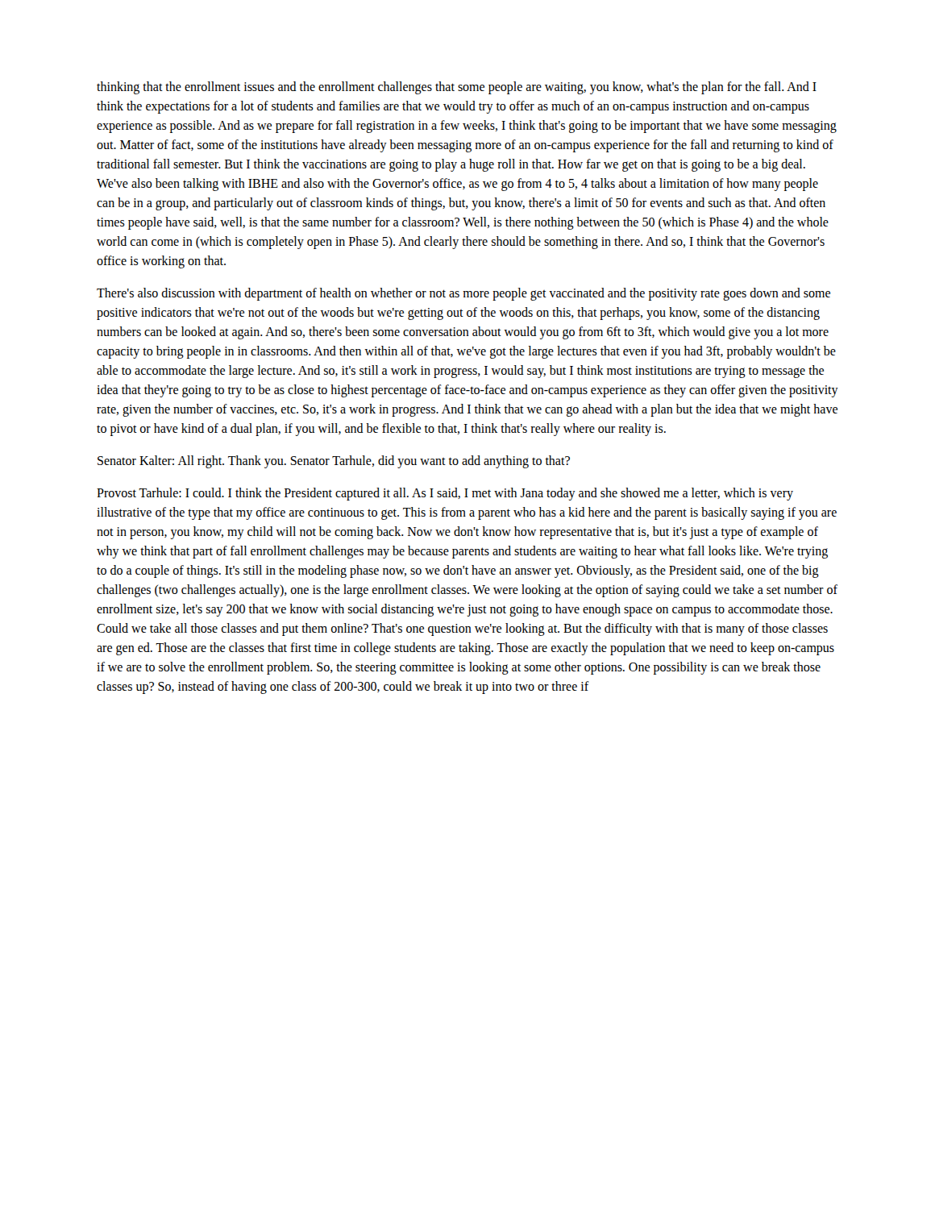thinking that the enrollment issues and the enrollment challenges that some people are waiting, you know, what's the plan for the fall. And I think the expectations for a lot of students and families are that we would try to offer as much of an on-campus instruction and on-campus experience as possible. And as we prepare for fall registration in a few weeks, I think that's going to be important that we have some messaging out. Matter of fact, some of the institutions have already been messaging more of an on-campus experience for the fall and returning to kind of traditional fall semester. But I think the vaccinations are going to play a huge roll in that. How far we get on that is going to be a big deal. We've also been talking with IBHE and also with the Governor's office, as we go from 4 to 5, 4 talks about a limitation of how many people can be in a group, and particularly out of classroom kinds of things, but, you know, there's a limit of 50 for events and such as that. And often times people have said, well, is that the same number for a classroom? Well, is there nothing between the 50 (which is Phase 4) and the whole world can come in (which is completely open in Phase 5). And clearly there should be something in there. And so, I think that the Governor's office is working on that.
There's also discussion with department of health on whether or not as more people get vaccinated and the positivity rate goes down and some positive indicators that we're not out of the woods but we're getting out of the woods on this, that perhaps, you know, some of the distancing numbers can be looked at again. And so, there's been some conversation about would you go from 6ft to 3ft, which would give you a lot more capacity to bring people in in classrooms. And then within all of that, we've got the large lectures that even if you had 3ft, probably wouldn't be able to accommodate the large lecture. And so, it's still a work in progress, I would say, but I think most institutions are trying to message the idea that they're going to try to be as close to highest percentage of face-to-face and on-campus experience as they can offer given the positivity rate, given the number of vaccines, etc. So, it's a work in progress. And I think that we can go ahead with a plan but the idea that we might have to pivot or have kind of a dual plan, if you will, and be flexible to that, I think that's really where our reality is.
Senator Kalter: All right. Thank you. Senator Tarhule, did you want to add anything to that?
Provost Tarhule: I could. I think the President captured it all. As I said, I met with Jana today and she showed me a letter, which is very illustrative of the type that my office are continuous to get. This is from a parent who has a kid here and the parent is basically saying if you are not in person, you know, my child will not be coming back. Now we don't know how representative that is, but it's just a type of example of why we think that part of fall enrollment challenges may be because parents and students are waiting to hear what fall looks like. We're trying to do a couple of things. It's still in the modeling phase now, so we don't have an answer yet. Obviously, as the President said, one of the big challenges (two challenges actually), one is the large enrollment classes. We were looking at the option of saying could we take a set number of enrollment size, let's say 200 that we know with social distancing we're just not going to have enough space on campus to accommodate those. Could we take all those classes and put them online? That's one question we're looking at. But the difficulty with that is many of those classes are gen ed. Those are the classes that first time in college students are taking. Those are exactly the population that we need to keep on-campus if we are to solve the enrollment problem. So, the steering committee is looking at some other options. One possibility is can we break those classes up? So, instead of having one class of 200-300, could we break it up into two or three if